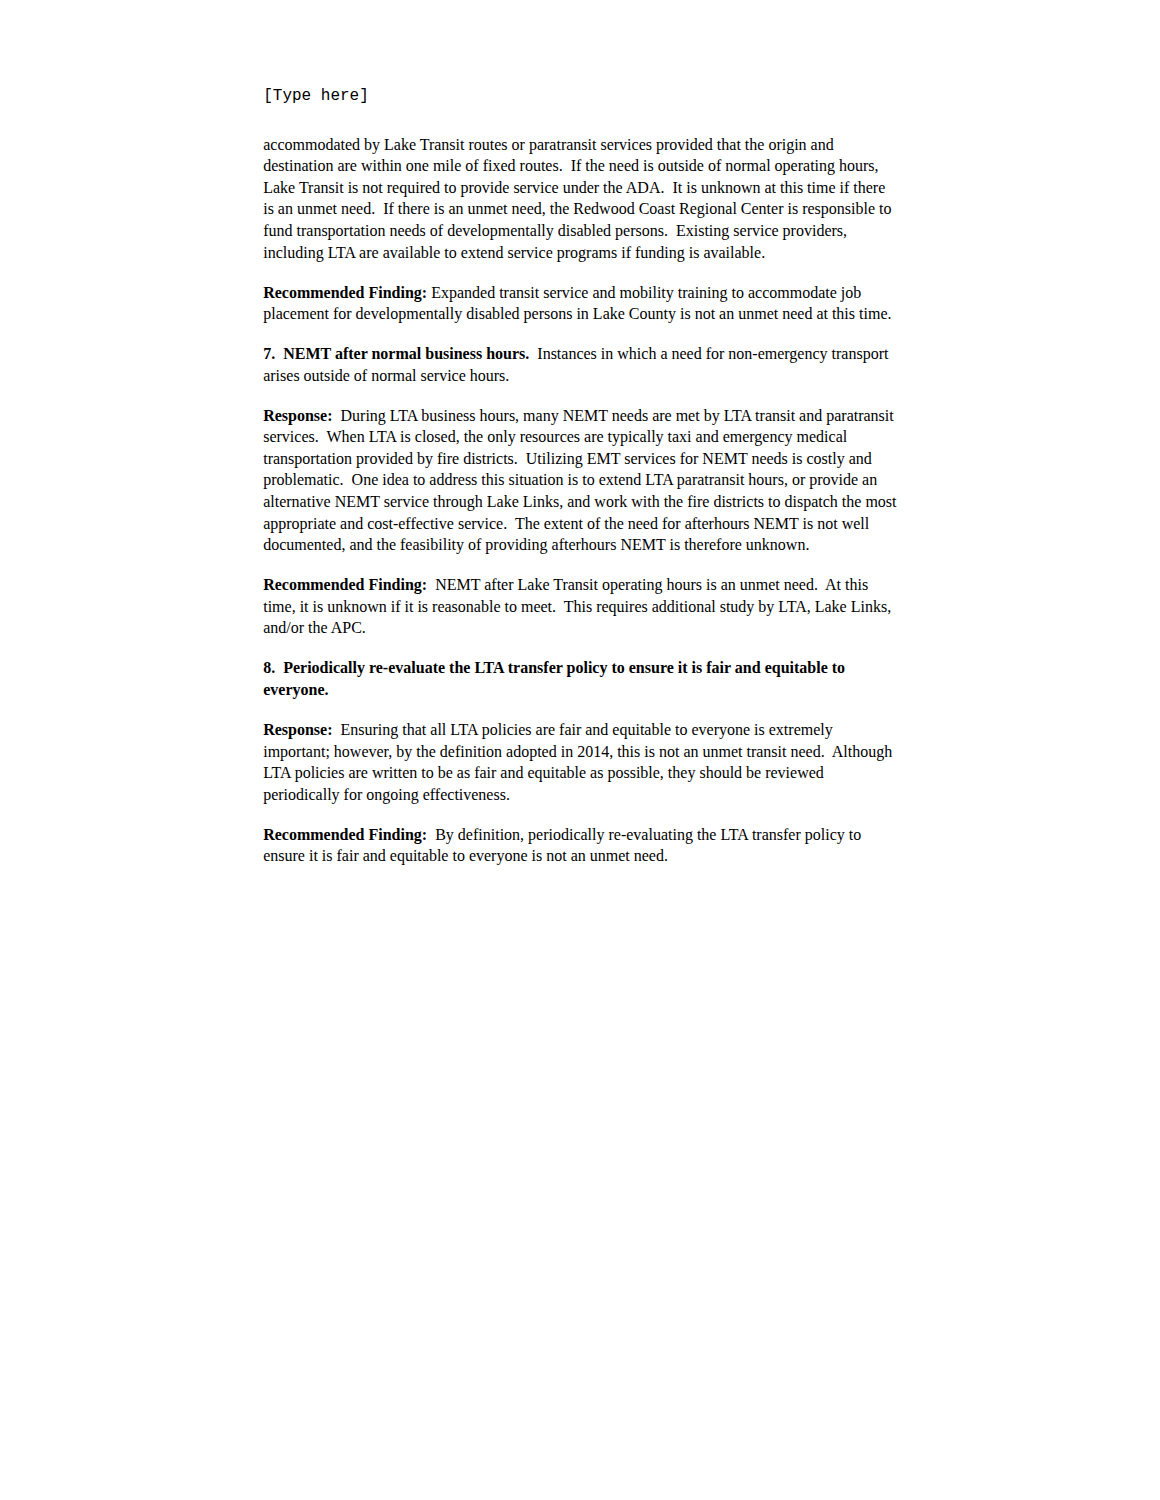[Type here]
accommodated by Lake Transit routes or paratransit services provided that the origin and destination are within one mile of fixed routes. If the need is outside of normal operating hours, Lake Transit is not required to provide service under the ADA. It is unknown at this time if there is an unmet need. If there is an unmet need, the Redwood Coast Regional Center is responsible to fund transportation needs of developmentally disabled persons. Existing service providers, including LTA are available to extend service programs if funding is available.
Recommended Finding: Expanded transit service and mobility training to accommodate job placement for developmentally disabled persons in Lake County is not an unmet need at this time.
7. NEMT after normal business hours. Instances in which a need for non-emergency transport arises outside of normal service hours.
Response: During LTA business hours, many NEMT needs are met by LTA transit and paratransit services. When LTA is closed, the only resources are typically taxi and emergency medical transportation provided by fire districts. Utilizing EMT services for NEMT needs is costly and problematic. One idea to address this situation is to extend LTA paratransit hours, or provide an alternative NEMT service through Lake Links, and work with the fire districts to dispatch the most appropriate and cost-effective service. The extent of the need for afterhours NEMT is not well documented, and the feasibility of providing afterhours NEMT is therefore unknown.
Recommended Finding: NEMT after Lake Transit operating hours is an unmet need. At this time, it is unknown if it is reasonable to meet. This requires additional study by LTA, Lake Links, and/or the APC.
8. Periodically re-evaluate the LTA transfer policy to ensure it is fair and equitable to everyone.
Response: Ensuring that all LTA policies are fair and equitable to everyone is extremely important; however, by the definition adopted in 2014, this is not an unmet transit need. Although LTA policies are written to be as fair and equitable as possible, they should be reviewed periodically for ongoing effectiveness.
Recommended Finding: By definition, periodically re-evaluating the LTA transfer policy to ensure it is fair and equitable to everyone is not an unmet need.